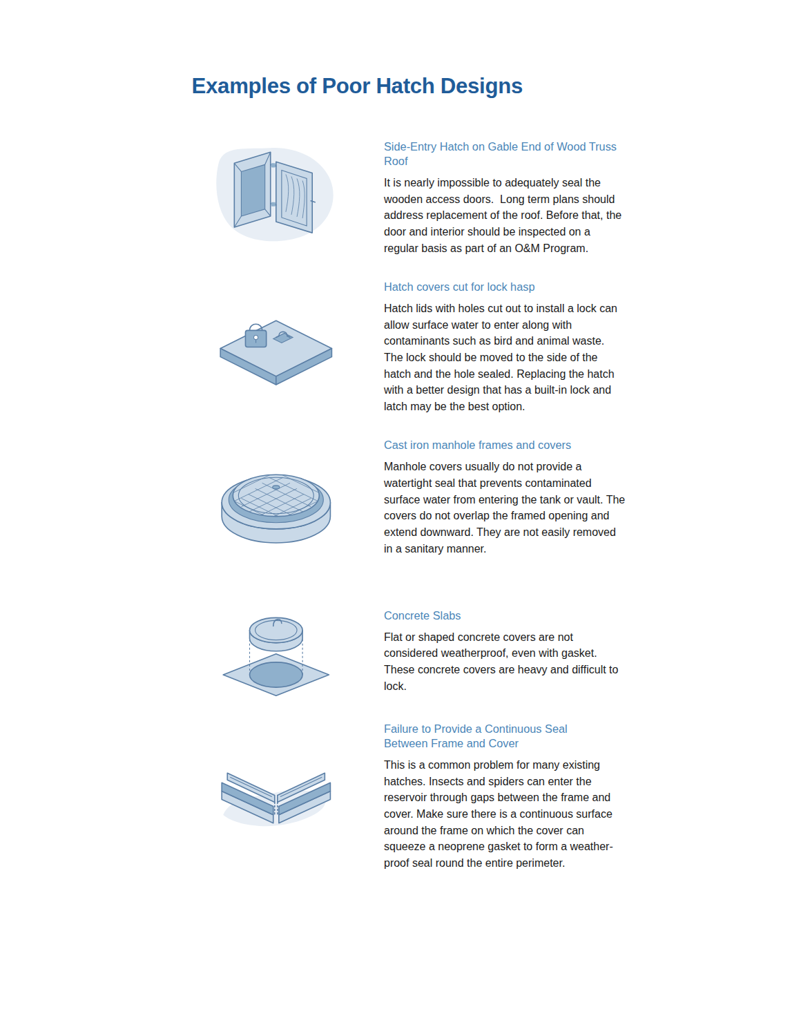Examples of Poor Hatch Designs
Side-Entry Hatch on Gable End of Wood Truss Roof
It is nearly impossible to adequately seal the wooden access doors. Long term plans should address replacement of the roof. Before that, the door and interior should be inspected on a regular basis as part of an O&M Program.
Hatch covers cut for lock hasp
Hatch lids with holes cut out to install a lock can allow surface water to enter along with contaminants such as bird and animal waste. The lock should be moved to the side of the hatch and the hole sealed. Replacing the hatch with a better design that has a built-in lock and latch may be the best option.
Cast iron manhole frames and covers
Manhole covers usually do not provide a watertight seal that prevents contaminated surface water from entering the tank or vault. The covers do not overlap the framed opening and extend downward. They are not easily removed in a sanitary manner.
Concrete Slabs
Flat or shaped concrete covers are not considered weatherproof, even with gasket. These concrete covers are heavy and difficult to lock.
Failure to Provide a Continuous Seal
Between Frame and Cover
This is a common problem for many existing hatches. Insects and spiders can enter the reservoir through gaps between the frame and cover. Make sure there is a continuous surface around the frame on which the cover can squeeze a neoprene gasket to form a weather-proof seal round the entire perimeter.